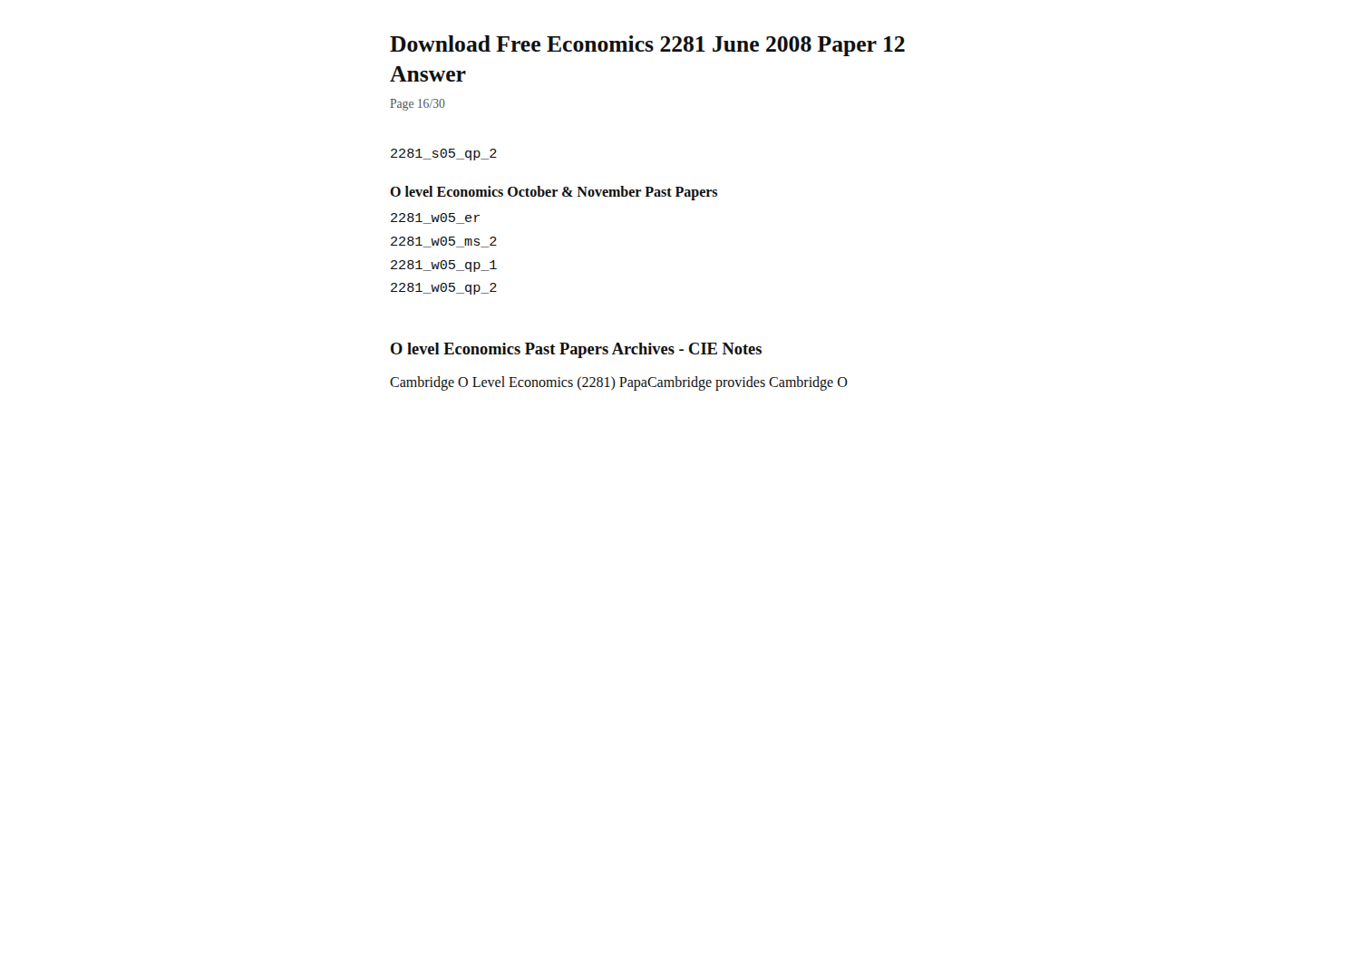Download Free Economics 2281 June 2008 Paper 12 Answer
Page 16/30
2281_s05_qp_2
O level Economics October & November Past Papers
2281_w05_er
2281_w05_ms_2
2281_w05_qp_1
2281_w05_qp_2
O level Economics Past Papers Archives - CIE Notes
Cambridge O Level Economics (2281) PapaCambridge provides Cambridge O